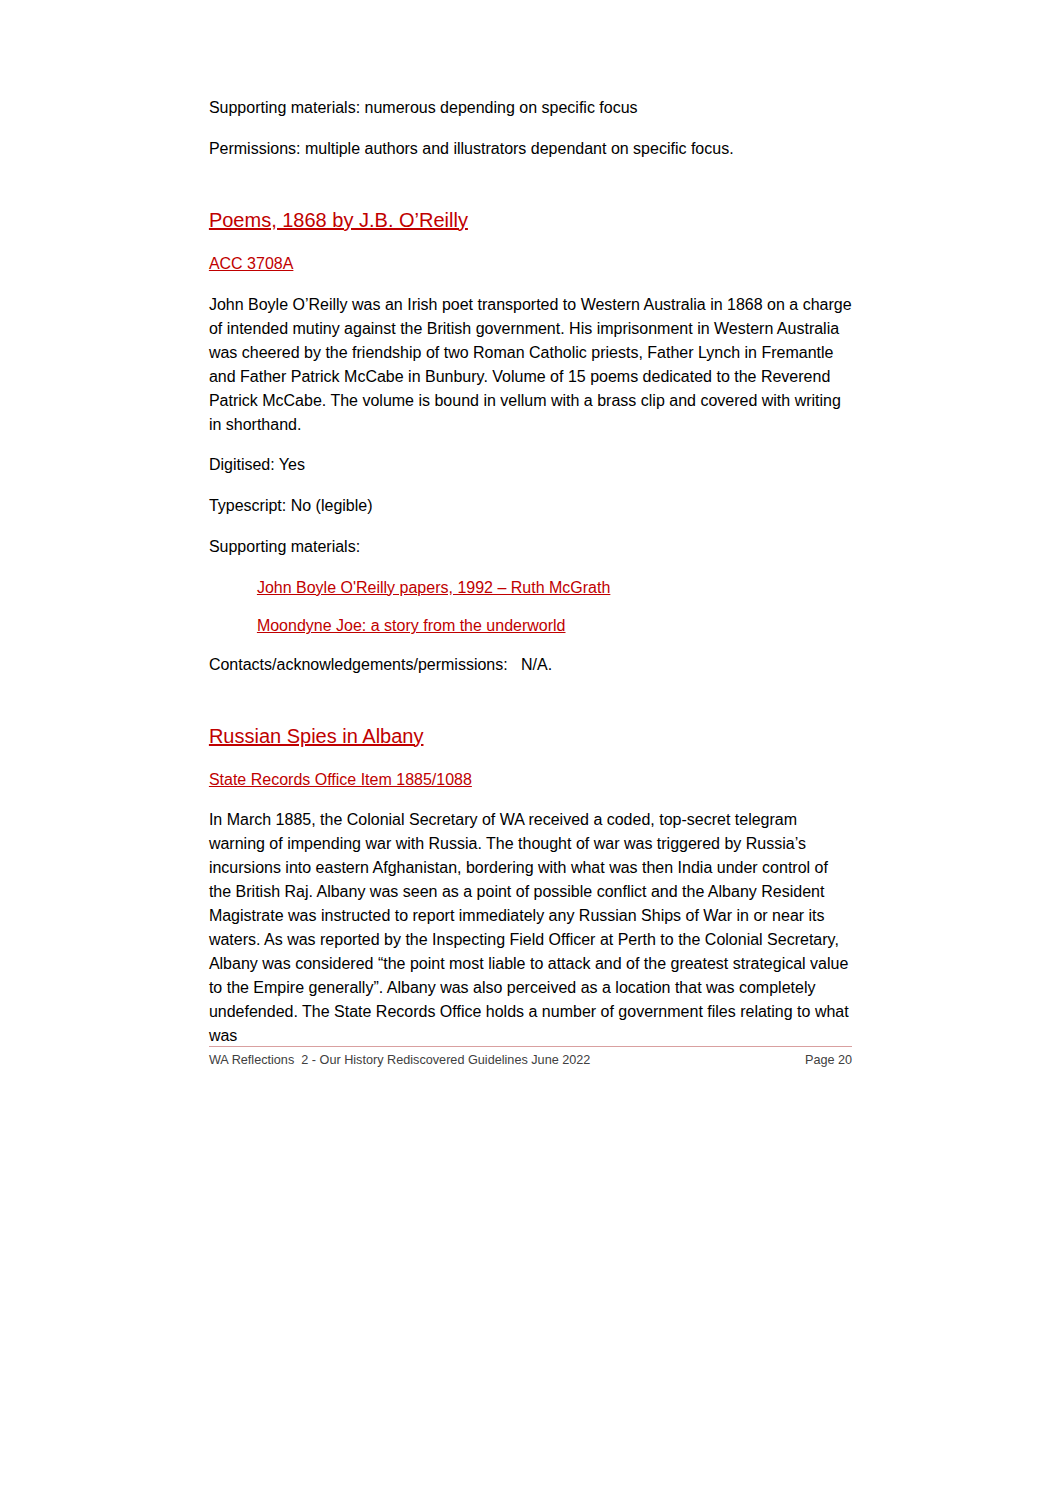Supporting materials: numerous depending on specific focus
Permissions: multiple authors and illustrators dependant on specific focus.
Poems, 1868 by J.B. O’Reilly
ACC 3708A
John Boyle O’Reilly was an Irish poet transported to Western Australia in 1868 on a charge of intended mutiny against the British government. His imprisonment in Western Australia was cheered by the friendship of two Roman Catholic priests, Father Lynch in Fremantle and Father Patrick McCabe in Bunbury. Volume of 15 poems dedicated to the Reverend Patrick McCabe. The volume is bound in vellum with a brass clip and covered with writing in shorthand.
Digitised: Yes
Typescript: No (legible)
Supporting materials:
John Boyle O'Reilly papers, 1992 – Ruth McGrath
Moondyne Joe: a story from the underworld
Contacts/acknowledgements/permissions: N/A.
Russian Spies in Albany
State Records Office Item 1885/1088
In March 1885, the Colonial Secretary of WA received a coded, top-secret telegram warning of impending war with Russia. The thought of war was triggered by Russia’s incursions into eastern Afghanistan, bordering with what was then India under control of the British Raj. Albany was seen as a point of possible conflict and the Albany Resident Magistrate was instructed to report immediately any Russian Ships of War in or near its waters. As was reported by the Inspecting Field Officer at Perth to the Colonial Secretary, Albany was considered “the point most liable to attack and of the greatest strategical value to the Empire generally”. Albany was also perceived as a location that was completely undefended. The State Records Office holds a number of government files relating to what was
WA Reflections 2 - Our History Rediscovered Guidelines June 2022 Page 20